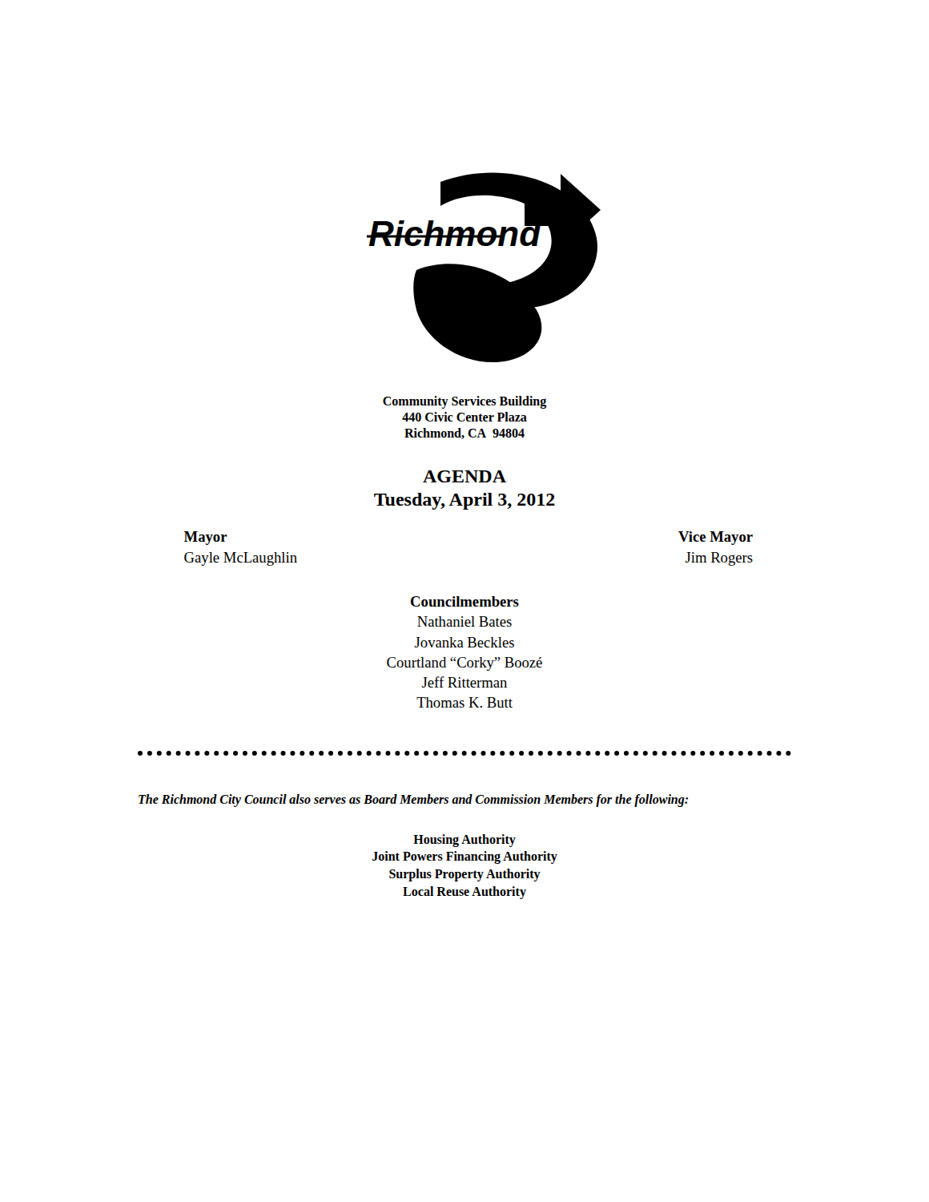Richmond
Community Services Building
440 Civic Center Plaza
Richmond, CA 94804
AGENDA
Tuesday, April 3, 2012
| Mayor | Vice Mayor |
| Gayle McLaughlin | Jim Rogers |
Councilmembers
Nathaniel Bates
Jovanka Beckles
Courtland “Corky” Boozé
Jeff Ritterman
Thomas K. Butt
The Richmond City Council also serves as Board Members and Commission Members for the following:
Housing Authority
Joint Powers Financing Authority
Surplus Property Authority
Local Reuse Authority